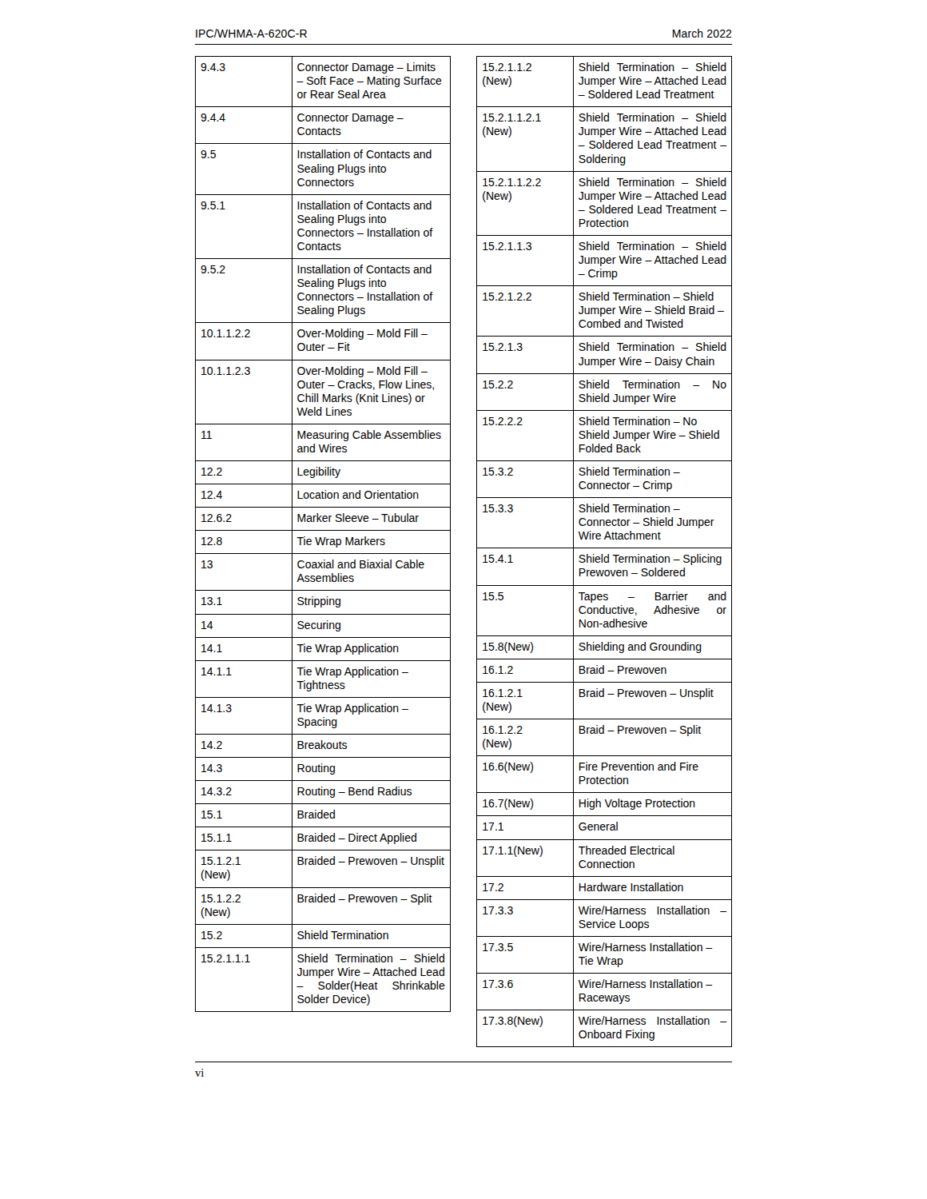IPC/WHMA-A-620C-R
March 2022
| 9.4.3 | Connector Damage – Limits – Soft Face – Mating Surface or Rear Seal Area |
| 9.4.4 | Connector Damage – Contacts |
| 9.5 | Installation of Contacts and Sealing Plugs into Connectors |
| 9.5.1 | Installation of Contacts and Sealing Plugs into Connectors – Installation of Contacts |
| 9.5.2 | Installation of Contacts and Sealing Plugs into Connectors – Installation of Sealing Plugs |
| 10.1.1.2.2 | Over-Molding – Mold Fill – Outer – Fit |
| 10.1.1.2.3 | Over-Molding – Mold Fill – Outer – Cracks, Flow Lines, Chill Marks (Knit Lines) or Weld Lines |
| 11 | Measuring Cable Assemblies and Wires |
| 12.2 | Legibility |
| 12.4 | Location and Orientation |
| 12.6.2 | Marker Sleeve – Tubular |
| 12.8 | Tie Wrap Markers |
| 13 | Coaxial and Biaxial Cable Assemblies |
| 13.1 | Stripping |
| 14 | Securing |
| 14.1 | Tie Wrap Application |
| 14.1.1 | Tie Wrap Application – Tightness |
| 14.1.3 | Tie Wrap Application – Spacing |
| 14.2 | Breakouts |
| 14.3 | Routing |
| 14.3.2 | Routing – Bend Radius |
| 15.1 | Braided |
| 15.1.1 | Braided – Direct Applied |
| 15.1.2.1 (New) | Braided – Prewoven – Unsplit |
| 15.1.2.2 (New) | Braided – Prewoven – Split |
| 15.2 | Shield Termination |
| 15.2.1.1.1 | Shield Termination – Shield Jumper Wire – Attached Lead – Solder(Heat Shrinkable Solder Device) |
| 15.2.1.1.2 (New) | Shield Termination – Shield Jumper Wire – Attached Lead – Soldered Lead Treatment |
| 15.2.1.1.2.1 (New) | Shield Termination – Shield Jumper Wire – Attached Lead – Soldered Lead Treatment – Soldering |
| 15.2.1.1.2.2 (New) | Shield Termination – Shield Jumper Wire – Attached Lead – Soldered Lead Treatment – Protection |
| 15.2.1.1.3 | Shield Termination – Shield Jumper Wire – Attached Lead – Crimp |
| 15.2.1.2.2 | Shield Termination – Shield Jumper Wire – Shield Braid – Combed and Twisted |
| 15.2.1.3 | Shield Termination – Shield Jumper Wire – Daisy Chain |
| 15.2.2 | Shield Termination – No Shield Jumper Wire |
| 15.2.2.2 | Shield Termination – No Shield Jumper Wire – Shield Folded Back |
| 15.3.2 | Shield Termination – Connector – Crimp |
| 15.3.3 | Shield Termination – Connector – Shield Jumper Wire Attachment |
| 15.4.1 | Shield Termination – Splicing Prewoven – Soldered |
| 15.5 | Tapes – Barrier and Conductive, Adhesive or Non-adhesive |
| 15.8(New) | Shielding and Grounding |
| 16.1.2 | Braid – Prewoven |
| 16.1.2.1 (New) | Braid – Prewoven – Unsplit |
| 16.1.2.2 (New) | Braid – Prewoven – Split |
| 16.6(New) | Fire Prevention and Fire Protection |
| 16.7(New) | High Voltage Protection |
| 17.1 | General |
| 17.1.1(New) | Threaded Electrical Connection |
| 17.2 | Hardware Installation |
| 17.3.3 | Wire/Harness Installation – Service Loops |
| 17.3.5 | Wire/Harness Installation – Tie Wrap |
| 17.3.6 | Wire/Harness Installation – Raceways |
| 17.3.8(New) | Wire/Harness Installation – Onboard Fixing |
vi